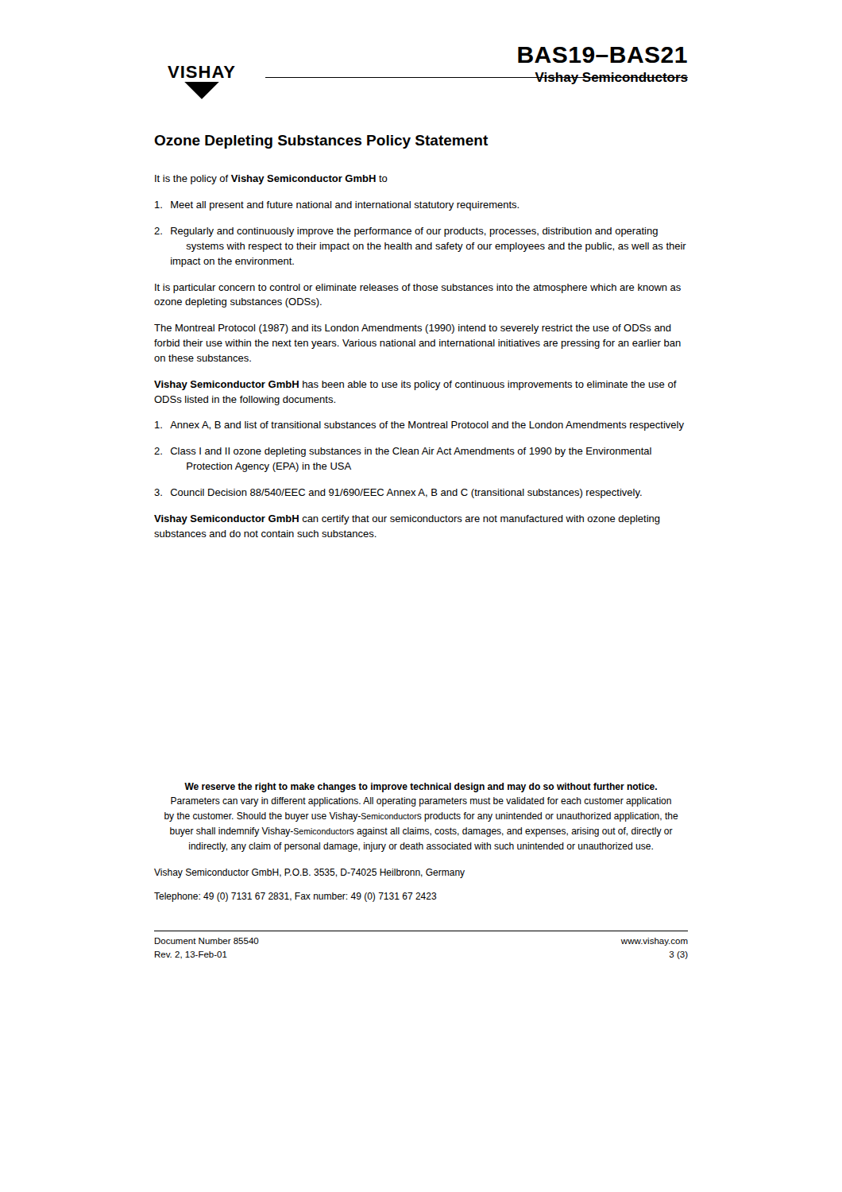VISHAY
BAS19–BAS21
Vishay Semiconductors
Ozone Depleting Substances Policy Statement
It is the policy of Vishay Semiconductor GmbH to
1. Meet all present and future national and international statutory requirements.
2. Regularly and continuously improve the performance of our products, processes, distribution and operating systems with respect to their impact on the health and safety of our employees and the public, as well as their impact on the environment.
It is particular concern to control or eliminate releases of those substances into the atmosphere which are known as ozone depleting substances (ODSs).
The Montreal Protocol (1987) and its London Amendments (1990) intend to severely restrict the use of ODSs and forbid their use within the next ten years. Various national and international initiatives are pressing for an earlier ban on these substances.
Vishay Semiconductor GmbH has been able to use its policy of continuous improvements to eliminate the use of ODSs listed in the following documents.
1. Annex A, B and list of transitional substances of the Montreal Protocol and the London Amendments respectively
2. Class I and II ozone depleting substances in the Clean Air Act Amendments of 1990 by the Environmental Protection Agency (EPA) in the USA
3. Council Decision 88/540/EEC and 91/690/EEC Annex A, B and C (transitional substances) respectively.
Vishay Semiconductor GmbH can certify that our semiconductors are not manufactured with ozone depleting substances and do not contain such substances.
We reserve the right to make changes to improve technical design and may do so without further notice.
Parameters can vary in different applications. All operating parameters must be validated for each customer application
by the customer. Should the buyer use Vishay-Semiconductors products for any unintended or unauthorized application, the
buyer shall indemnify Vishay-Semiconductors against all claims, costs, damages, and expenses, arising out of, directly or
indirectly, any claim of personal damage, injury or death associated with such unintended or unauthorized use.
Vishay Semiconductor GmbH, P.O.B. 3535, D-74025 Heilbronn, Germany
Telephone: 49 (0) 7131 67 2831, Fax number: 49 (0) 7131 67 2423
Document Number 85540
Rev. 2, 13-Feb-01
www.vishay.com
3 (3)